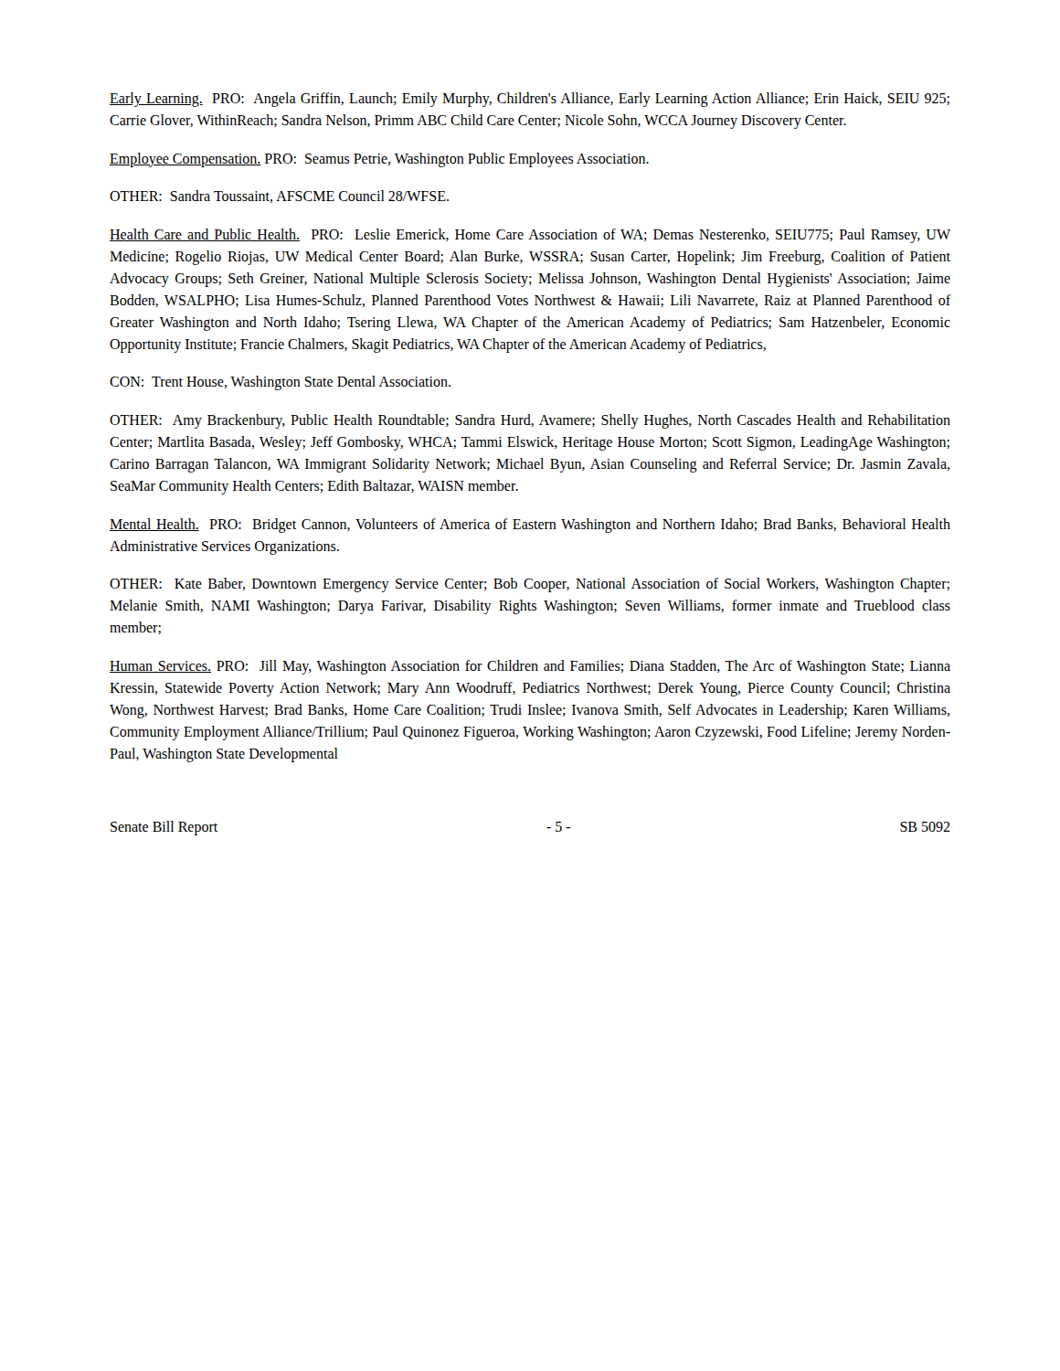Early Learning. PRO: Angela Griffin, Launch; Emily Murphy, Children's Alliance, Early Learning Action Alliance; Erin Haick, SEIU 925; Carrie Glover, WithinReach; Sandra Nelson, Primm ABC Child Care Center; Nicole Sohn, WCCA Journey Discovery Center.
Employee Compensation. PRO: Seamus Petrie, Washington Public Employees Association.
OTHER: Sandra Toussaint, AFSCME Council 28/WFSE.
Health Care and Public Health. PRO: Leslie Emerick, Home Care Association of WA; Demas Nesterenko, SEIU775; Paul Ramsey, UW Medicine; Rogelio Riojas, UW Medical Center Board; Alan Burke, WSSRA; Susan Carter, Hopelink; Jim Freeburg, Coalition of Patient Advocacy Groups; Seth Greiner, National Multiple Sclerosis Society; Melissa Johnson, Washington Dental Hygienists' Association; Jaime Bodden, WSALPHO; Lisa Humes-Schulz, Planned Parenthood Votes Northwest & Hawaii; Lili Navarrete, Raiz at Planned Parenthood of Greater Washington and North Idaho; Tsering Llewa, WA Chapter of the American Academy of Pediatrics; Sam Hatzenbeler, Economic Opportunity Institute; Francie Chalmers, Skagit Pediatrics, WA Chapter of the American Academy of Pediatrics,
CON: Trent House, Washington State Dental Association.
OTHER: Amy Brackenbury, Public Health Roundtable; Sandra Hurd, Avamere; Shelly Hughes, North Cascades Health and Rehabilitation Center; Martlita Basada, Wesley; Jeff Gombosky, WHCA; Tammi Elswick, Heritage House Morton; Scott Sigmon, LeadingAge Washington; Carino Barragan Talancon, WA Immigrant Solidarity Network; Michael Byun, Asian Counseling and Referral Service; Dr. Jasmin Zavala, SeaMar Community Health Centers; Edith Baltazar, WAISN member.
Mental Health. PRO: Bridget Cannon, Volunteers of America of Eastern Washington and Northern Idaho; Brad Banks, Behavioral Health Administrative Services Organizations.
OTHER: Kate Baber, Downtown Emergency Service Center; Bob Cooper, National Association of Social Workers, Washington Chapter; Melanie Smith, NAMI Washington; Darya Farivar, Disability Rights Washington; Seven Williams, former inmate and Trueblood class member;
Human Services. PRO: Jill May, Washington Association for Children and Families; Diana Stadden, The Arc of Washington State; Lianna Kressin, Statewide Poverty Action Network; Mary Ann Woodruff, Pediatrics Northwest; Derek Young, Pierce County Council; Christina Wong, Northwest Harvest; Brad Banks, Home Care Coalition; Trudi Inslee; Ivanova Smith, Self Advocates in Leadership; Karen Williams, Community Employment Alliance/Trillium; Paul Quinonez Figueroa, Working Washington; Aaron Czyzewski, Food Lifeline; Jeremy Norden-Paul, Washington State Developmental
Senate Bill Report - 5 - SB 5092